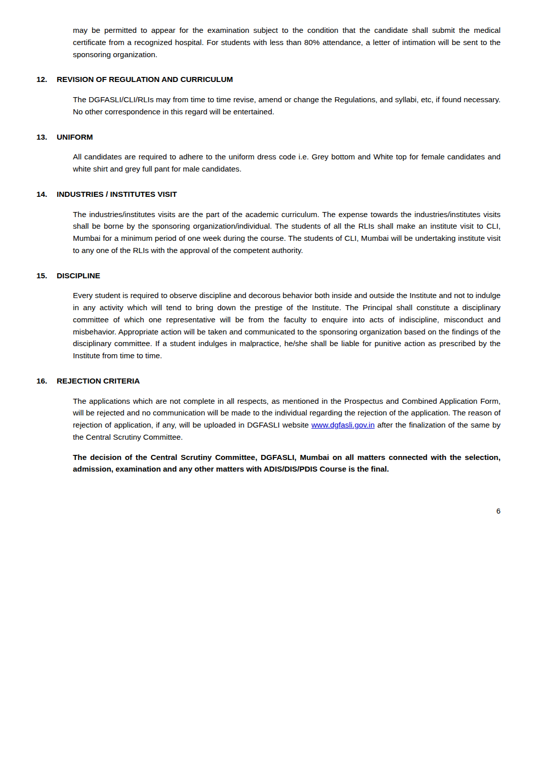may be permitted to appear for the examination subject to the condition that the candidate shall submit the medical certificate from a recognized hospital. For students with less than 80% attendance, a letter of intimation will be sent to the sponsoring organization.
12. Revision of Regulation and Curriculum
The DGFASLI/CLI/RLIs may from time to time revise, amend or change the Regulations, and syllabi, etc, if found necessary. No other correspondence in this regard will be entertained.
13. Uniform
All candidates are required to adhere to the uniform dress code i.e. Grey bottom and White top for female candidates and white shirt and grey full pant for male candidates.
14. Industries / Institutes Visit
The industries/institutes visits are the part of the academic curriculum. The expense towards the industries/institutes visits shall be borne by the sponsoring organization/individual. The students of all the RLIs shall make an institute visit to CLI, Mumbai for a minimum period of one week during the course. The students of CLI, Mumbai will be undertaking institute visit to any one of the RLIs with the approval of the competent authority.
15. Discipline
Every student is required to observe discipline and decorous behavior both inside and outside the Institute and not to indulge in any activity which will tend to bring down the prestige of the Institute. The Principal shall constitute a disciplinary committee of which one representative will be from the faculty to enquire into acts of indiscipline, misconduct and misbehavior. Appropriate action will be taken and communicated to the sponsoring organization based on the findings of the disciplinary committee. If a student indulges in malpractice, he/she shall be liable for punitive action as prescribed by the Institute from time to time.
16. Rejection Criteria
The applications which are not complete in all respects, as mentioned in the Prospectus and Combined Application Form, will be rejected and no communication will be made to the individual regarding the rejection of the application. The reason of rejection of application, if any, will be uploaded in DGFASLI website www.dgfasli.gov.in after the finalization of the same by the Central Scrutiny Committee.
The decision of the Central Scrutiny Committee, DGFASLI, Mumbai on all matters connected with the selection, admission, examination and any other matters with ADIS/DIS/PDIS Course is the final.
6